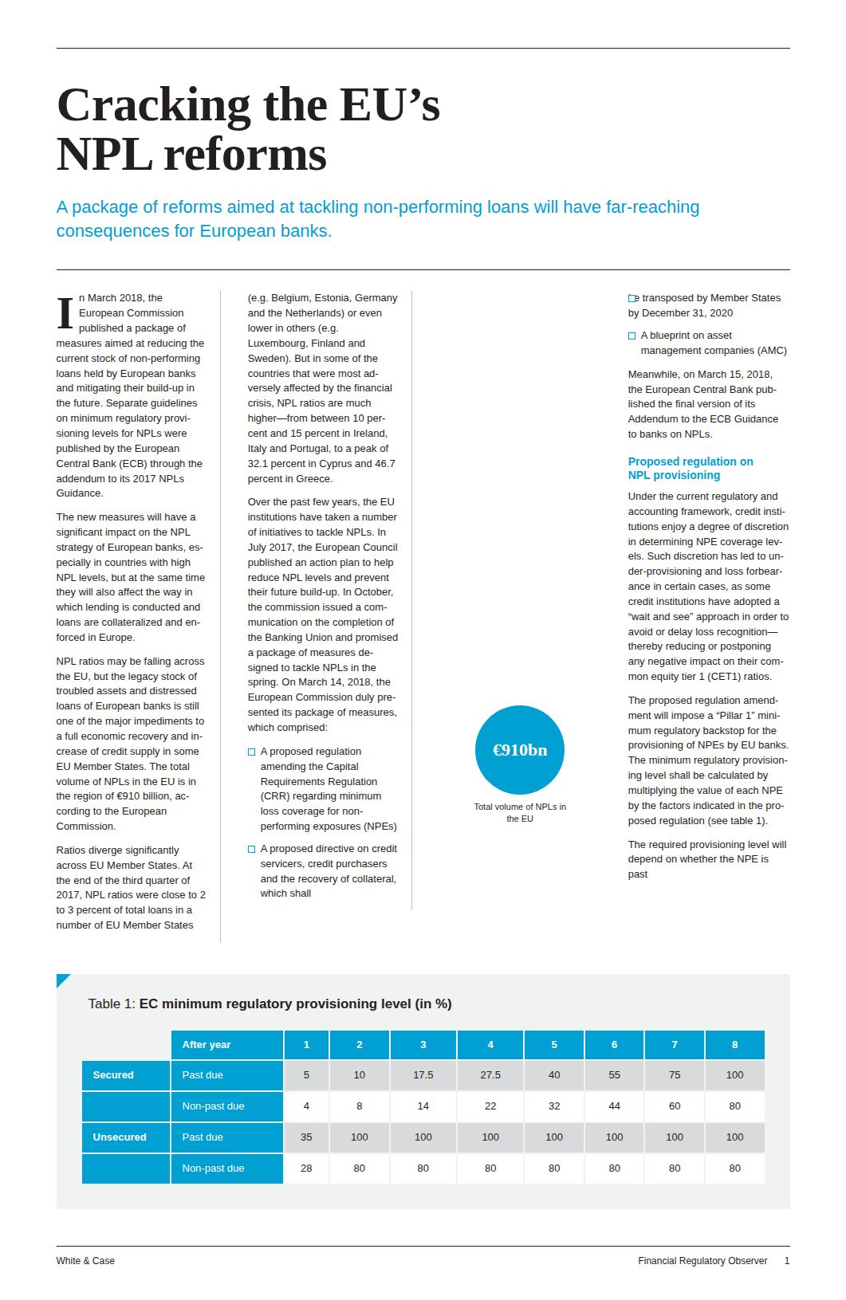Cracking the EU’s
NPL reforms
A package of reforms aimed at tackling non-performing loans will have far-reaching consequences for European banks.
In March 2018, the European Commission published a package of measures aimed at reducing the current stock of non-performing loans held by European banks and mitigating their build-up in the future. Separate guidelines on minimum regulatory provisioning levels for NPLs were published by the European Central Bank (ECB) through the addendum to its 2017 NPLs Guidance.
The new measures will have a significant impact on the NPL strategy of European banks, especially in countries with high NPL levels, but at the same time they will also affect the way in which lending is conducted and loans are collateralized and enforced in Europe.
NPL ratios may be falling across the EU, but the legacy stock of troubled assets and distressed loans of European banks is still one of the major impediments to a full economic recovery and increase of credit supply in some EU Member States. The total volume of NPLs in the EU is in the region of €910 billion, according to the European Commission.
Ratios diverge significantly across EU Member States. At the end of the third quarter of 2017, NPL ratios were close to 2 to 3 percent of total loans in a number of EU Member States
(e.g. Belgium, Estonia, Germany and the Netherlands) or even lower in others (e.g. Luxembourg, Finland and Sweden). But in some of the countries that were most adversely affected by the financial crisis, NPL ratios are much higher—from between 10 percent and 15 percent in Ireland, Italy and Portugal, to a peak of 32.1 percent in Cyprus and 46.7 percent in Greece.
Over the past few years, the EU institutions have taken a number of initiatives to tackle NPLs. In July 2017, the European Council published an action plan to help reduce NPL levels and prevent their future build-up. In October, the commission issued a communication on the completion of the Banking Union and promised a package of measures designed to tackle NPLs in the spring. On March 14, 2018, the European Commission duly presented its package of measures, which comprised:
A proposed regulation amending the Capital Requirements Regulation (CRR) regarding minimum loss coverage for non-performing exposures (NPEs)
A proposed directive on credit servicers, credit purchasers and the recovery of collateral, which shall
€910bn
Total volume of NPLs in the EU
be transposed by Member States by December 31, 2020
A blueprint on asset management companies (AMC)
Meanwhile, on March 15, 2018, the European Central Bank published the final version of its Addendum to the ECB Guidance to banks on NPLs.
Proposed regulation on
NPL provisioning
Under the current regulatory and accounting framework, credit institutions enjoy a degree of discretion in determining NPE coverage levels. Such discretion has led to under-provisioning and loss forbearance in certain cases, as some credit institutions have adopted a “wait and see” approach in order to avoid or delay loss recognition—thereby reducing or postponing any negative impact on their common equity tier 1 (CET1) ratios.
The proposed regulation amendment will impose a “Pillar 1” minimum regulatory backstop for the provisioning of NPEs by EU banks. The minimum regulatory provisioning level shall be calculated by multiplying the value of each NPE by the factors indicated in the proposed regulation (see table 1).
The required provisioning level will depend on whether the NPE is past
Table 1: EC minimum regulatory provisioning level (in %)
| | After year | 1 | 2 | 3 | 4 | 5 | 6 | 7 | 8 |
| --- | --- | --- | --- | --- | --- | --- | --- | --- | --- |
| Secured | Past due | 5 | 10 | 17.5 | 27.5 | 40 | 55 | 75 | 100 |
| | Non-past due | 4 | 8 | 14 | 22 | 32 | 44 | 60 | 80 |
| Unsecured | Past due | 35 | 100 | 100 | 100 | 100 | 100 | 100 | 100 |
| | Non-past due | 28 | 80 | 80 | 80 | 80 | 80 | 80 | 80 |
White & Case
Financial Regulatory Observer 1